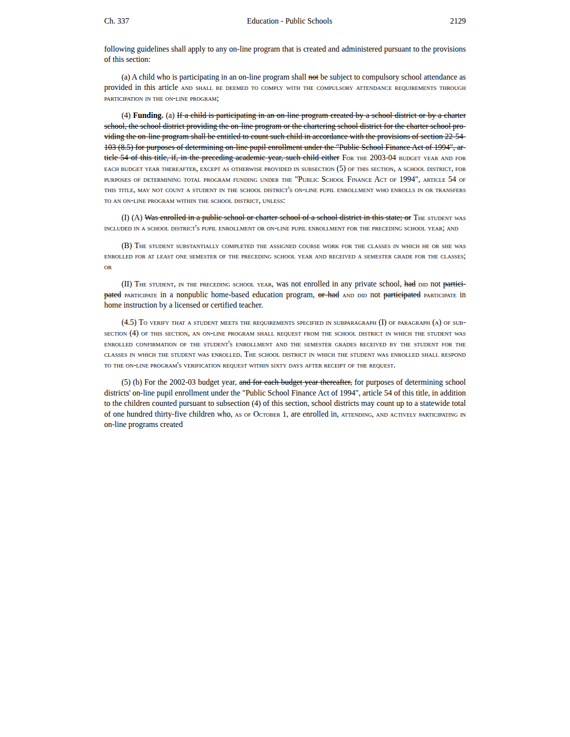Ch. 337 Education - Public Schools 2129
following guidelines shall apply to any on-line program that is created and administered pursuant to the provisions of this section:
(a) A child who is participating in an on-line program shall not be subject to compulsory school attendance as provided in this article and shall be deemed to comply with the compulsory attendance requirements through participation in the on-line program;
(4) Funding. (a) If a child is participating in an on-line program created by a school district or by a charter school, the school district providing the on-line program or the chartering school district for the charter school providing the on-line program shall be entitled to count such child in accordance with the provisions of section 22-54-103 (8.5) for purposes of determining on-line pupil enrollment under the "Public School Finance Act of 1994", article 54 of this title, if, in the preceding academic year, such child either For the 2003-04 budget year and for each budget year thereafter, except as otherwise provided in subsection (5) of this section, a school district, for purposes of determining total program funding under the "Public School Finance Act of 1994", article 54 of this title, may not count a student in the school district's on-line pupil enrollment who enrolls in or transfers to an on-line program within the school district, unless:
(I) (A) Was enrolled in a public school or charter school of a school district in this state; or The student was included in a school district's pupil enrollment or on-line pupil enrollment for the preceding school year; and
(B) The student substantially completed the assigned course work for the classes in which he or she was enrolled for at least one semester of the preceding school year and received a semester grade for the classes; or
(II) The student, in the preceding school year, was not enrolled in any private school, had did not participated participate in a nonpublic home-based education program, or had and did not participated participate in home instruction by a licensed or certified teacher.
(4.5) To verify that a student meets the requirements specified in subparagraph (I) of paragraph (a) of subsection (4) of this section, an on-line program shall request from the school district in which the student was enrolled confirmation of the student's enrollment and the semester grades received by the student for the classes in which the student was enrolled. The school district in which the student was enrolled shall respond to the on-line program's verification request within sixty days after receipt of the request.
(5) (b) For the 2002-03 budget year, and for each budget year thereafter, for purposes of determining school districts' on-line pupil enrollment under the "Public School Finance Act of 1994", article 54 of this title, in addition to the children counted pursuant to subsection (4) of this section, school districts may count up to a statewide total of one hundred thirty-five children who, as of October 1, are enrolled in, attending, and actively participating in on-line programs created